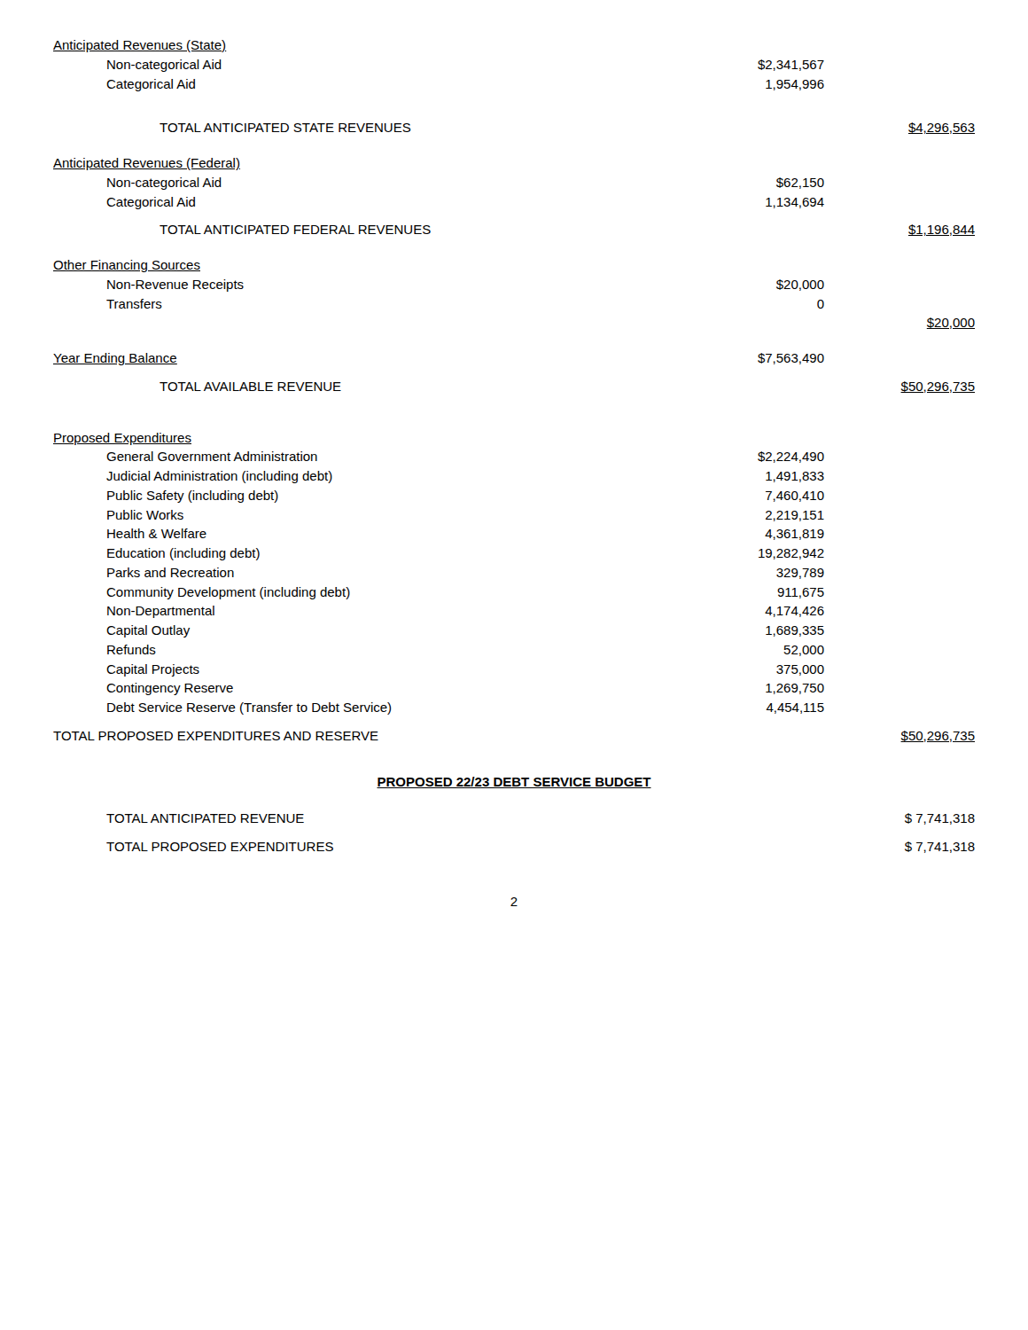| Anticipated Revenues (State) |
| Non-categorical Aid | $2,341,567 | |
| Categorical Aid | 1,954,996 | |
| TOTAL ANTICIPATED STATE REVENUES | | $4,296,563 |
| Anticipated Revenues (Federal) |
| Non-categorical Aid | $62,150 | |
| Categorical Aid | 1,134,694 | |
| TOTAL ANTICIPATED FEDERAL REVENUES | | $1,196,844 |
| Other Financing Sources |
| Non-Revenue Receipts | $20,000 | |
| Transfers | 0 | |
| | | $20,000 |
| Year Ending Balance | $7,563,490 | |
| TOTAL AVAILABLE REVENUE | | $50,296,735 |
| Proposed Expenditures |
| General Government Administration | $2,224,490 | |
| Judicial Administration (including debt) | 1,491,833 | |
| Public Safety (including debt) | 7,460,410 | |
| Public Works | 2,219,151 | |
| Health & Welfare | 4,361,819 | |
| Education (including debt) | 19,282,942 | |
| Parks and Recreation | 329,789 | |
| Community Development (including debt) | 911,675 | |
| Non-Departmental | 4,174,426 | |
| Capital Outlay | 1,689,335 | |
| Refunds | 52,000 | |
| Capital Projects | 375,000 | |
| Contingency Reserve | 1,269,750 | |
| Debt Service Reserve (Transfer to Debt Service) | 4,454,115 | |
| TOTAL PROPOSED EXPENDITURES AND RESERVE | | $50,296,735 |
PROPOSED 22/23 DEBT SERVICE BUDGET
| TOTAL ANTICIPATED REVENUE | $ 7,741,318 |
| TOTAL PROPOSED EXPENDITURES | $ 7,741,318 |
2